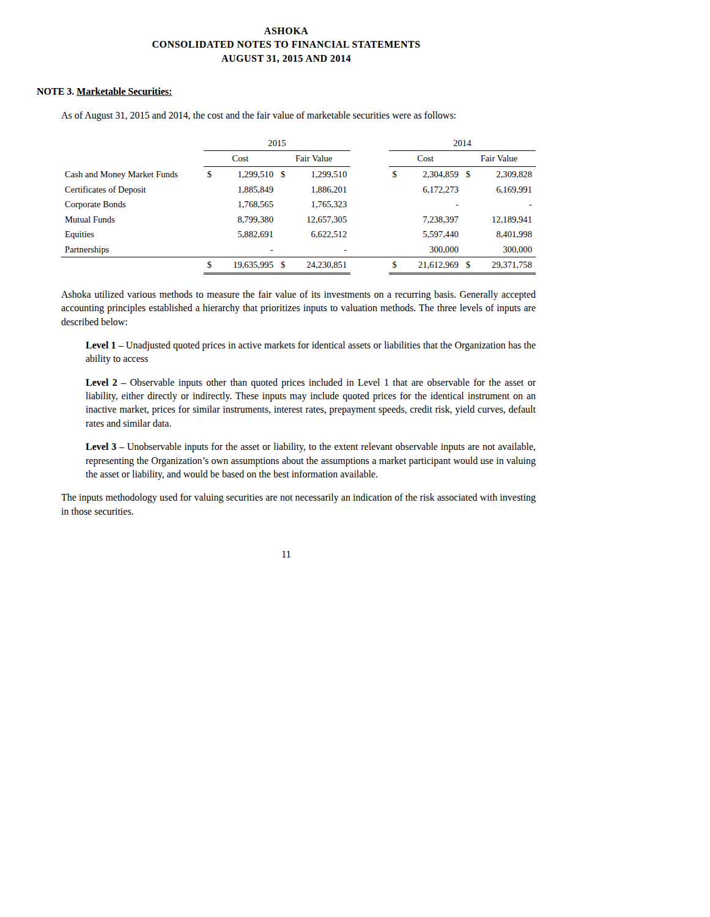ASHOKA
CONSOLIDATED NOTES TO FINANCIAL STATEMENTS
AUGUST 31, 2015 AND 2014
NOTE 3. Marketable Securities:
As of August 31, 2015 and 2014, the cost and the fair value of marketable securities were as follows:
| | 2015 | | 2014 |
| --- | --- | --- | --- |
| | Cost | Fair Value | | Cost | Fair Value |
| Cash and Money Market Funds | $ | 1,299,510 | $ | 1,299,510 | | $ | 2,304,859 | $ | 2,309,828 |
| Certificates of Deposit | | 1,885,849 | | 1,886,201 | | | 6,172,273 | | 6,169,991 |
| Corporate Bonds | | 1,768,565 | | 1,765,323 | | | - | | - |
| Mutual Funds | | 8,799,380 | | 12,657,305 | | | 7,238,397 | | 12,189,941 |
| Equities | | 5,882,691 | | 6,622,512 | | | 5,597,440 | | 8,401,998 |
| Partnerships | | - | | - | | | 300,000 | | 300,000 |
| | $ | 19,635,995 | $ | 24,230,851 | | $ | 21,612,969 | $ | 29,371,758 |
Ashoka utilized various methods to measure the fair value of its investments on a recurring basis. Generally accepted accounting principles established a hierarchy that prioritizes inputs to valuation methods. The three levels of inputs are described below:
Level 1 – Unadjusted quoted prices in active markets for identical assets or liabilities that the Organization has the ability to access
Level 2 – Observable inputs other than quoted prices included in Level 1 that are observable for the asset or liability, either directly or indirectly. These inputs may include quoted prices for the identical instrument on an inactive market, prices for similar instruments, interest rates, prepayment speeds, credit risk, yield curves, default rates and similar data.
Level 3 – Unobservable inputs for the asset or liability, to the extent relevant observable inputs are not available, representing the Organization’s own assumptions about the assumptions a market participant would use in valuing the asset or liability, and would be based on the best information available.
The inputs methodology used for valuing securities are not necessarily an indication of the risk associated with investing in those securities.
11